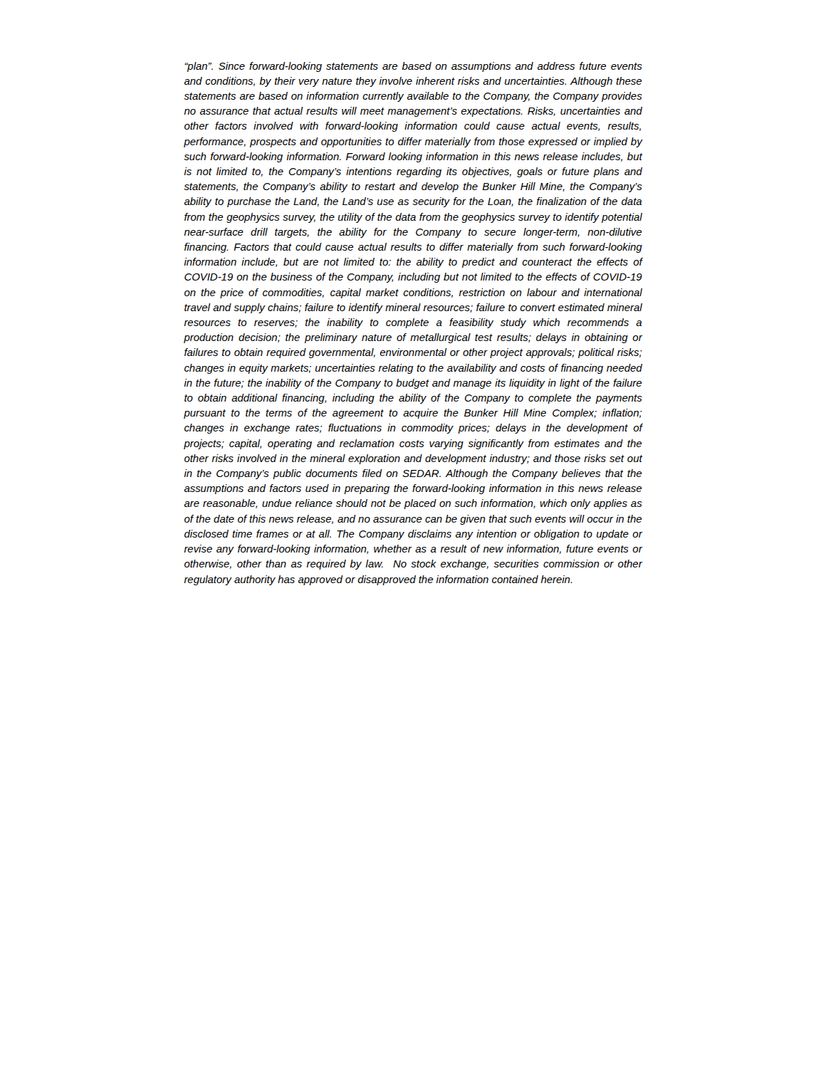“plan”. Since forward-looking statements are based on assumptions and address future events and conditions, by their very nature they involve inherent risks and uncertainties. Although these statements are based on information currently available to the Company, the Company provides no assurance that actual results will meet management’s expectations. Risks, uncertainties and other factors involved with forward-looking information could cause actual events, results, performance, prospects and opportunities to differ materially from those expressed or implied by such forward-looking information. Forward looking information in this news release includes, but is not limited to, the Company’s intentions regarding its objectives, goals or future plans and statements, the Company’s ability to restart and develop the Bunker Hill Mine, the Company’s ability to purchase the Land, the Land’s use as security for the Loan, the finalization of the data from the geophysics survey, the utility of the data from the geophysics survey to identify potential near-surface drill targets, the ability for the Company to secure longer-term, non-dilutive financing. Factors that could cause actual results to differ materially from such forward-looking information include, but are not limited to: the ability to predict and counteract the effects of COVID-19 on the business of the Company, including but not limited to the effects of COVID-19 on the price of commodities, capital market conditions, restriction on labour and international travel and supply chains; failure to identify mineral resources; failure to convert estimated mineral resources to reserves; the inability to complete a feasibility study which recommends a production decision; the preliminary nature of metallurgical test results; delays in obtaining or failures to obtain required governmental, environmental or other project approvals; political risks; changes in equity markets; uncertainties relating to the availability and costs of financing needed in the future; the inability of the Company to budget and manage its liquidity in light of the failure to obtain additional financing, including the ability of the Company to complete the payments pursuant to the terms of the agreement to acquire the Bunker Hill Mine Complex; inflation; changes in exchange rates; fluctuations in commodity prices; delays in the development of projects; capital, operating and reclamation costs varying significantly from estimates and the other risks involved in the mineral exploration and development industry; and those risks set out in the Company’s public documents filed on SEDAR. Although the Company believes that the assumptions and factors used in preparing the forward-looking information in this news release are reasonable, undue reliance should not be placed on such information, which only applies as of the date of this news release, and no assurance can be given that such events will occur in the disclosed time frames or at all. The Company disclaims any intention or obligation to update or revise any forward-looking information, whether as a result of new information, future events or otherwise, other than as required by law. No stock exchange, securities commission or other regulatory authority has approved or disapproved the information contained herein.